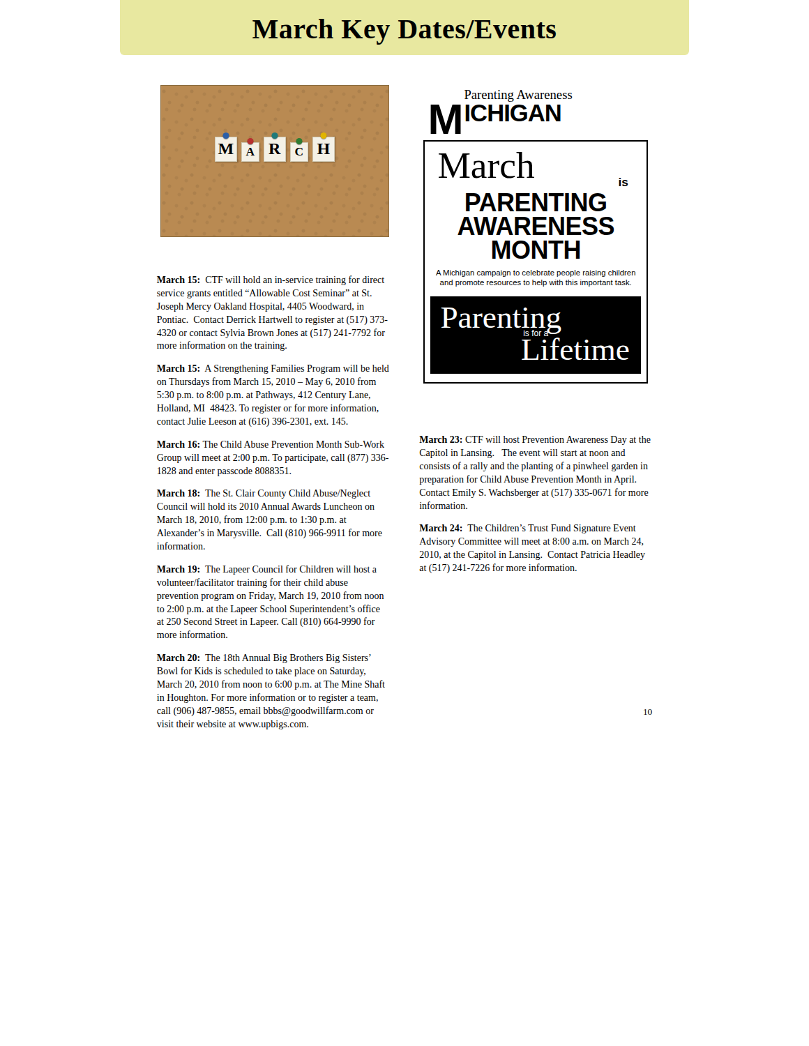March Key Dates/Events
M
A
R
C
H
March 15: CTF will hold an in-service training for direct service grants entitled “Allowable Cost Seminar” at St. Joseph Mercy Oakland Hospital, 4405 Woodward, in Pontiac. Contact Derrick Hartwell to register at (517) 373-4320 or contact Sylvia Brown Jones at (517) 241-7792 for more information on the training.
March 15: A Strengthening Families Program will be held on Thursdays from March 15, 2010 – May 6, 2010 from 5:30 p.m. to 8:00 p.m. at Pathways, 412 Century Lane, Holland, MI 48423. To register or for more information, contact Julie Leeson at (616) 396-2301, ext. 145.
March 16: The Child Abuse Prevention Month Sub-Work Group will meet at 2:00 p.m. To participate, call (877) 336-1828 and enter passcode 8088351.
March 18: The St. Clair County Child Abuse/Neglect Council will hold its 2010 Annual Awards Luncheon on March 18, 2010, from 12:00 p.m. to 1:30 p.m. at Alexander’s in Marysville. Call (810) 966-9911 for more information.
March 19: The Lapeer Council for Children will host a volunteer/facilitator training for their child abuse prevention program on Friday, March 19, 2010 from noon to 2:00 p.m. at the Lapeer School Superintendent’s office at 250 Second Street in Lapeer. Call (810) 664-9990 for more information.
March 20: The 18th Annual Big Brothers Big Sisters’ Bowl for Kids is scheduled to take place on Saturday, March 20, 2010 from noon to 6:00 p.m. at The Mine Shaft in Houghton. For more information or to register a team, call (906) 487-9855, email bbbs@goodwillfarm.com or visit their website at www.upbigs.com.
Parenting Awareness
MICHIGAN
March
is
PARENTING
AWARENESS
MONTH
A Michigan campaign to celebrate people raising children and promote resources to help with this important task.
Parenting
is for a
Lifetime
March 23: CTF will host Prevention Awareness Day at the Capitol in Lansing. The event will start at noon and consists of a rally and the planting of a pinwheel garden in preparation for Child Abuse Prevention Month in April. Contact Emily S. Wachsberger at (517) 335-0671 for more information.
March 24: The Children’s Trust Fund Signature Event Advisory Committee will meet at 8:00 a.m. on March 24, 2010, at the Capitol in Lansing. Contact Patricia Headley at (517) 241-7226 for more information.
10